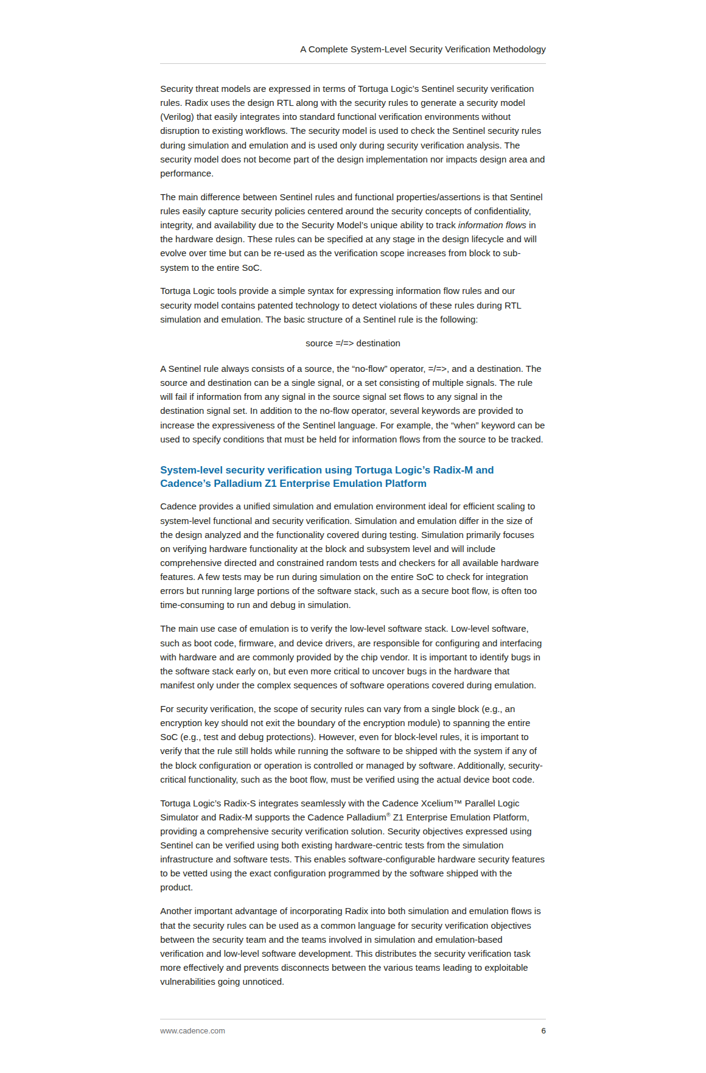A Complete System-Level Security Verification Methodology
Security threat models are expressed in terms of Tortuga Logic’s Sentinel security verification rules. Radix uses the design RTL along with the security rules to generate a security model (Verilog) that easily integrates into standard functional verification environments without disruption to existing workflows. The security model is used to check the Sentinel security rules during simulation and emulation and is used only during security verification analysis. The security model does not become part of the design implementation nor impacts design area and performance.
The main difference between Sentinel rules and functional properties/assertions is that Sentinel rules easily capture security policies centered around the security concepts of confidentiality, integrity, and availability due to the Security Model’s unique ability to track information flows in the hardware design. These rules can be specified at any stage in the design lifecycle and will evolve over time but can be re-used as the verification scope increases from block to sub-system to the entire SoC.
Tortuga Logic tools provide a simple syntax for expressing information flow rules and our security model contains patented technology to detect violations of these rules during RTL simulation and emulation. The basic structure of a Sentinel rule is the following:
source =/=> destination
A Sentinel rule always consists of a source, the “no-flow” operator, =/=>, and a destination. The source and destination can be a single signal, or a set consisting of multiple signals. The rule will fail if information from any signal in the source signal set flows to any signal in the destination signal set. In addition to the no-flow operator, several keywords are provided to increase the expressiveness of the Sentinel language. For example, the “when” keyword can be used to specify conditions that must be held for information flows from the source to be tracked.
System-level security verification using Tortuga Logic’s Radix-M and Cadence’s Palladium Z1 Enterprise Emulation Platform
Cadence provides a unified simulation and emulation environment ideal for efficient scaling to system-level functional and security verification. Simulation and emulation differ in the size of the design analyzed and the functionality covered during testing. Simulation primarily focuses on verifying hardware functionality at the block and subsystem level and will include comprehensive directed and constrained random tests and checkers for all available hardware features. A few tests may be run during simulation on the entire SoC to check for integration errors but running large portions of the software stack, such as a secure boot flow, is often too time-consuming to run and debug in simulation.
The main use case of emulation is to verify the low-level software stack. Low-level software, such as boot code, firmware, and device drivers, are responsible for configuring and interfacing with hardware and are commonly provided by the chip vendor. It is important to identify bugs in the software stack early on, but even more critical to uncover bugs in the hardware that manifest only under the complex sequences of software operations covered during emulation.
For security verification, the scope of security rules can vary from a single block (e.g., an encryption key should not exit the boundary of the encryption module) to spanning the entire SoC (e.g., test and debug protections). However, even for block-level rules, it is important to verify that the rule still holds while running the software to be shipped with the system if any of the block configuration or operation is controlled or managed by software. Additionally, security-critical functionality, such as the boot flow, must be verified using the actual device boot code.
Tortuga Logic’s Radix-S integrates seamlessly with the Cadence Xcelium™ Parallel Logic Simulator and Radix-M supports the Cadence Palladium® Z1 Enterprise Emulation Platform, providing a comprehensive security verification solution. Security objectives expressed using Sentinel can be verified using both existing hardware-centric tests from the simulation infrastructure and software tests. This enables software-configurable hardware security features to be vetted using the exact configuration programmed by the software shipped with the product.
Another important advantage of incorporating Radix into both simulation and emulation flows is that the security rules can be used as a common language for security verification objectives between the security team and the teams involved in simulation and emulation-based verification and low-level software development. This distributes the security verification task more effectively and prevents disconnects between the various teams leading to exploitable vulnerabilities going unnoticed.
www.cadence.com 6